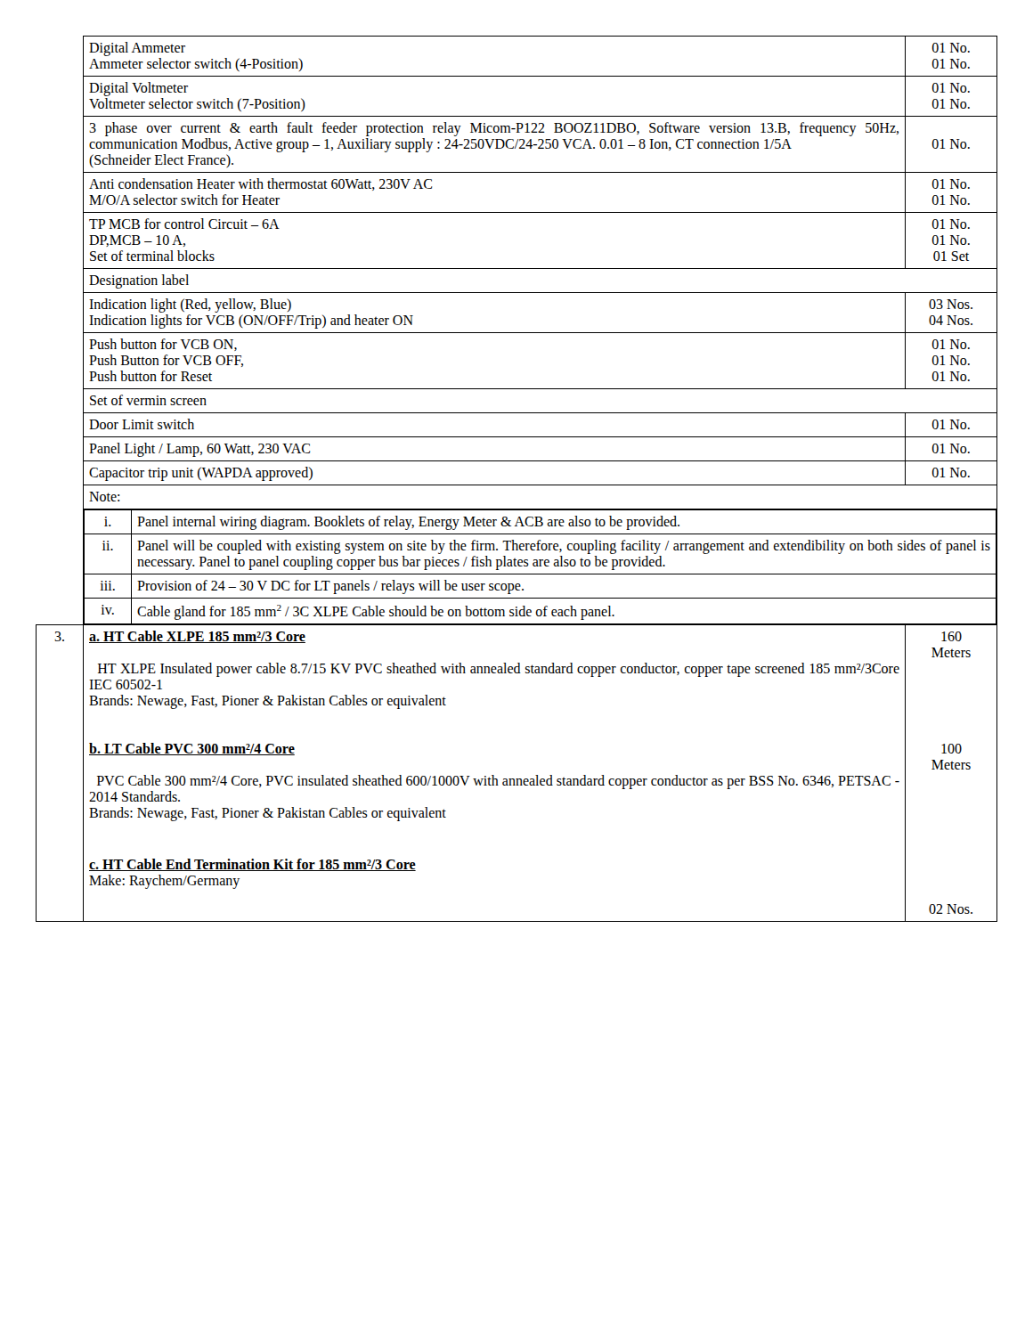| | Digital Ammeter Ammeter selector switch (4-Position) | 01 No. 01 No. |
| Digital Voltmeter Voltmeter selector switch (7-Position) | 01 No. 01 No. |
| 3 phase over current & earth fault feeder protection relay Micom-P122 BOOZ11DBO, Software version 13.B, frequency 50Hz, communication Modbus, Active group – 1, Auxiliary supply : 24-250VDC/24-250 VCA. 0.01 – 8 Ion, CT connection 1/5A (Schneider Elect France). | 01 No. |
| Anti condensation Heater with thermostat 60Watt, 230V AC M/O/A selector switch for Heater | 01 No. 01 No. |
| TP MCB for control Circuit – 6A DP,MCB – 10 A, Set of terminal blocks | 01 No. 01 No. 01 Set |
| Designation label |
| Indication light (Red, yellow, Blue) Indication lights for VCB (ON/OFF/Trip) and heater ON | 03 Nos. 04 Nos. |
| Push button for VCB ON, Push Button for VCB OFF, Push button for Reset | 01 No. 01 No. 01 No. |
| Set of vermin screen |
| Door Limit switch | 01 No. |
| Panel Light / Lamp, 60 Watt, 230 VAC | 01 No. |
| Capacitor trip unit (WAPDA approved) | 01 No. |
| Note: |
| / i. / Panel internal wiring diagram. Booklets of relay, Energy Meter & ACB are also to be provided. / / ii. / Panel will be coupled with existing system on site by the firm. Therefore, coupling facility / arrangement and extendibility on both sides of panel is necessary. Panel to panel coupling copper bus bar pieces / fish plates are also to be provided. / / iii. / Provision of 24 – 30 V DC for LT panels / relays will be user scope. / / iv. / Cable gland for 185 mm 2 / 3C XLPE Cable should be on bottom side of each panel. / |
| 3. | a. HT Cable XLPE 185 mm²/3 Core HT XLPE Insulated power cable 8.7/15 KV PVC sheathed with annealed standard copper conductor, copper tape screened 185 mm²/3Core IEC 60502-1 Brands: Newage, Fast, Pioner & Pakistan Cables or equivalent b. LT Cable PVC 300 mm²/4 Core PVC Cable 300 mm²/4 Core, PVC insulated sheathed 600/1000V with annealed standard copper conductor as per BSS No. 6346, PETSAC - 2014 Standards. Brands: Newage, Fast, Pioner & Pakistan Cables or equivalent c. HT Cable End Termination Kit for 185 mm²/3 Core Make: Raychem/Germany | 160 Meters 100 Meters 02 Nos. |